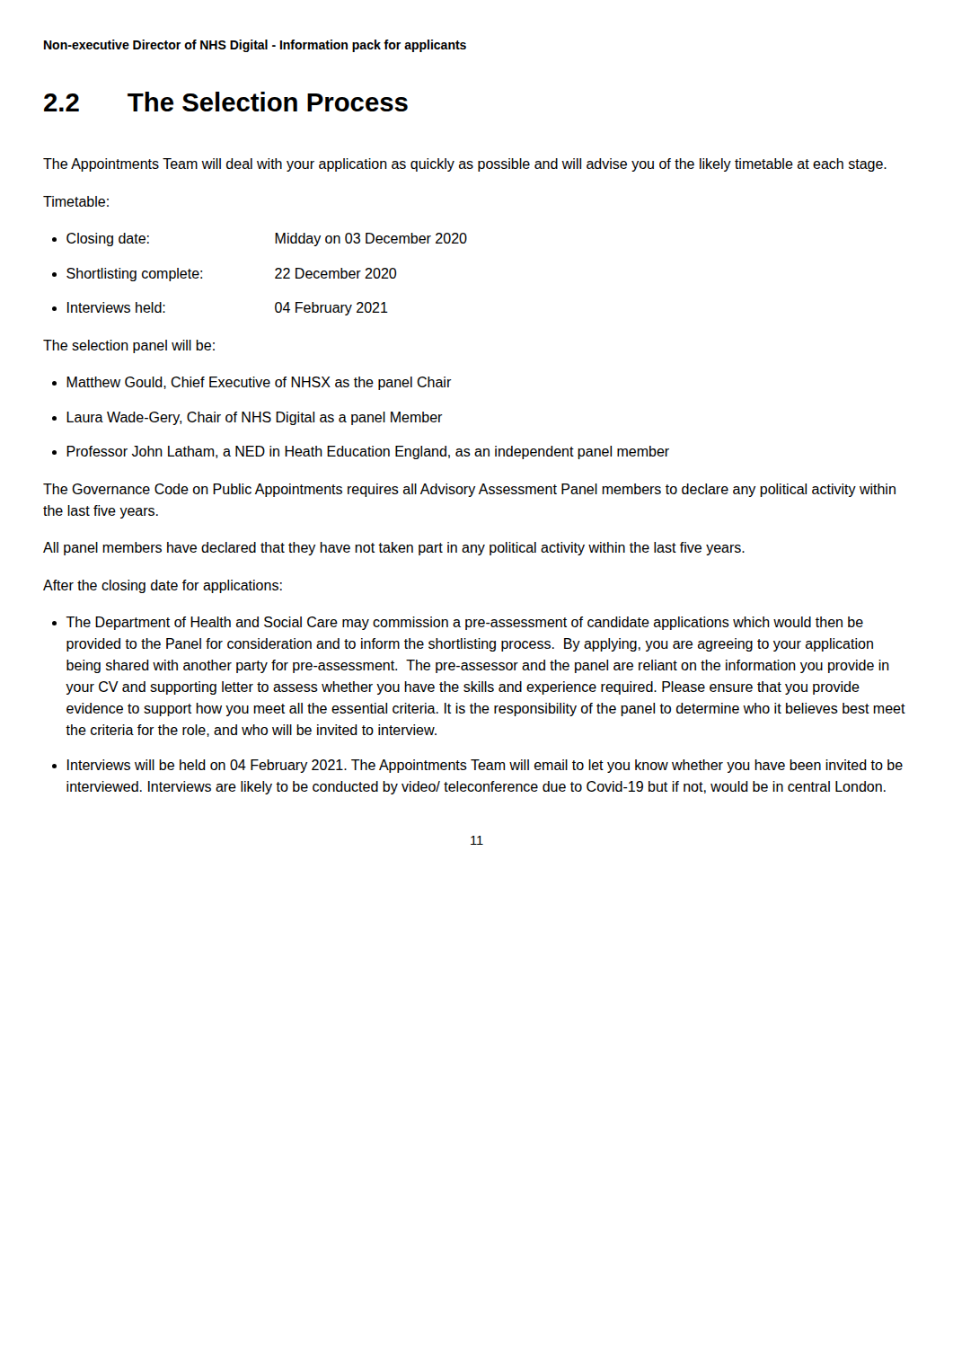Non-executive Director of NHS Digital - Information pack for applicants
2.2 The Selection Process
The Appointments Team will deal with your application as quickly as possible and will advise you of the likely timetable at each stage.
Timetable:
Closing date: Midday on 03 December 2020
Shortlisting complete: 22 December 2020
Interviews held: 04 February 2021
The selection panel will be:
Matthew Gould, Chief Executive of NHSX as the panel Chair
Laura Wade-Gery, Chair of NHS Digital as a panel Member
Professor John Latham, a NED in Heath Education England, as an independent panel member
The Governance Code on Public Appointments requires all Advisory Assessment Panel members to declare any political activity within the last five years.
All panel members have declared that they have not taken part in any political activity within the last five years.
After the closing date for applications:
The Department of Health and Social Care may commission a pre-assessment of candidate applications which would then be provided to the Panel for consideration and to inform the shortlisting process. By applying, you are agreeing to your application being shared with another party for pre-assessment. The pre-assessor and the panel are reliant on the information you provide in your CV and supporting letter to assess whether you have the skills and experience required. Please ensure that you provide evidence to support how you meet all the essential criteria. It is the responsibility of the panel to determine who it believes best meet the criteria for the role, and who will be invited to interview.
Interviews will be held on 04 February 2021. The Appointments Team will email to let you know whether you have been invited to be interviewed. Interviews are likely to be conducted by video/ teleconference due to Covid-19 but if not, would be in central London.
11